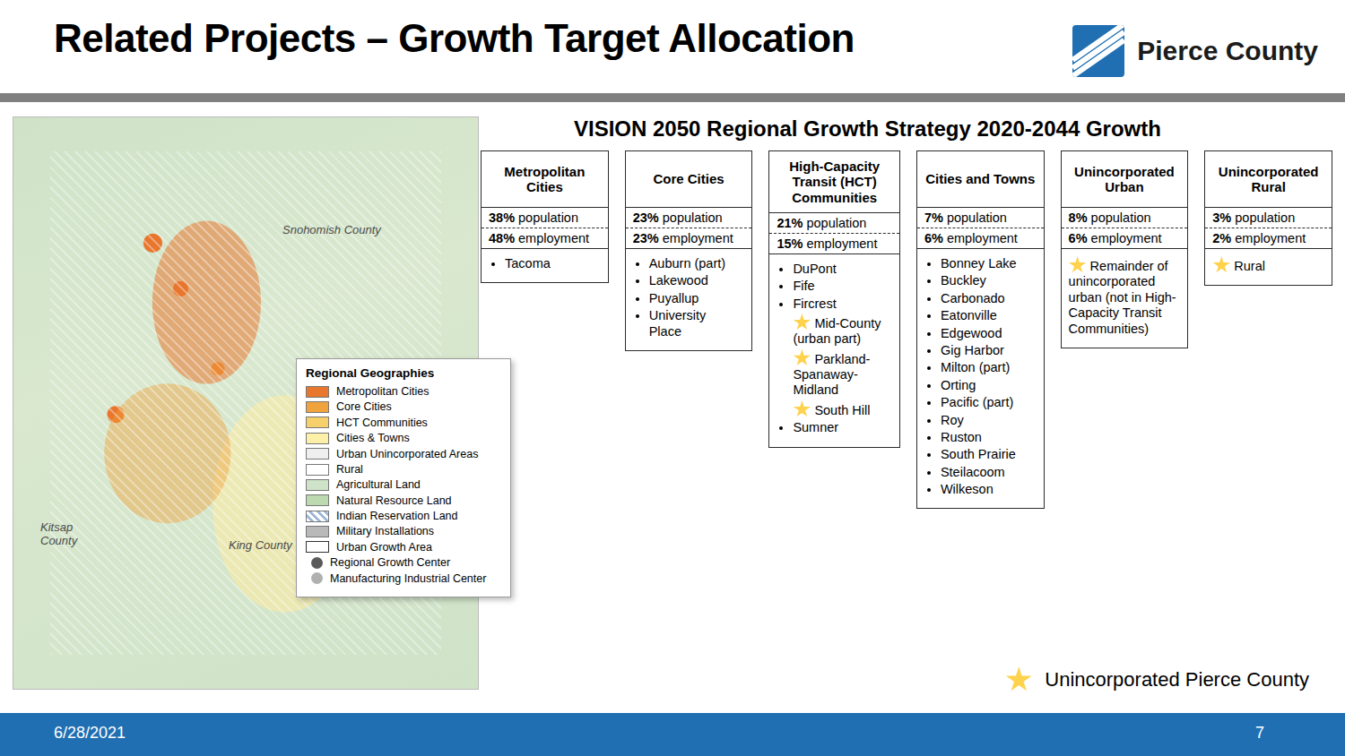Related Projects – Growth Target Allocation
Pierce County
Snohomish County
King County
Kitsap
County
Pierce County
Regional Geographies
Metropolitan Cities
Core Cities
HCT Communities
Cities & Towns
Urban Unincorporated Areas
Rural
Agricultural Land
Natural Resource Land
Indian Reservation Land
Military Installations
Urban Growth Area
Regional Growth Center
Manufacturing Industrial Center
VISION 2050 Regional Growth Strategy 2020-2044 Growth
Metropolitan
Cities
38% population
48% employment
Tacoma
Core Cities
23% population
23% employment
Auburn (part)
Lakewood
Puyallup
University
Place
High-Capacity
Transit (HCT)
Communities
21% population
15% employment
DuPont
Fife
Fircrest
Mid-County (urban part)
Parkland-Spanaway-Midland
South Hill
Sumner
Cities and Towns
7% population
6% employment
Bonney Lake
Buckley
Carbonado
Eatonville
Edgewood
Gig Harbor
Milton (part)
Orting
Pacific (part)
Roy
Ruston
South Prairie
Steilacoom
Wilkeson
Unincorporated
Urban
8% population
6% employment
Remainder of unincorporated urban (not in High-Capacity Transit Communities)
Unincorporated
Rural
3% population
2% employment
Rural
Unincorporated Pierce County
6/28/2021
7